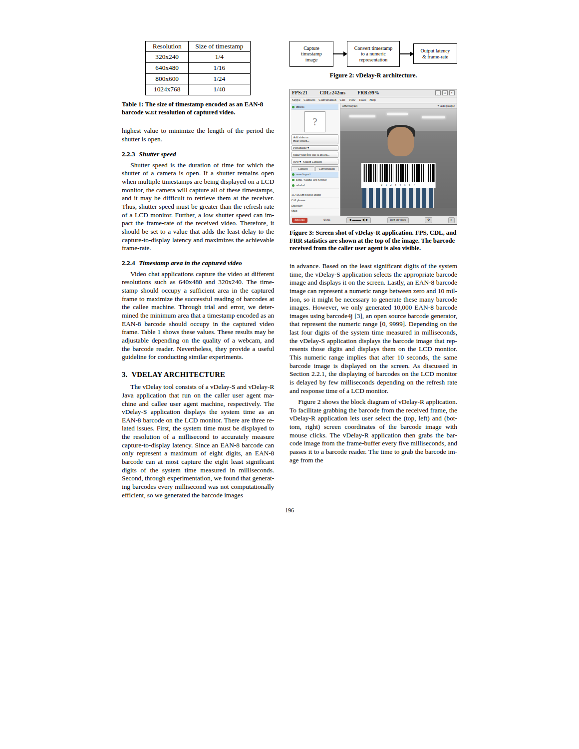| Resolution | Size of timestamp |
| --- | --- |
| 320x240 | 1/4 |
| 640x480 | 1/16 |
| 800x600 | 1/24 |
| 1024x768 | 1/40 |
Table 1: The size of timestamp encoded as an EAN-8 barcode w.r.t resolution of captured video.
highest value to minimize the length of the period the shutter is open.
2.2.3 Shutter speed
Shutter speed is the duration of time for which the shutter of a camera is open. If a shutter remains open when multiple timestamps are being displayed on a LCD monitor, the camera will capture all of these timestamps, and it may be difficult to retrieve them at the receiver. Thus, shutter speed must be greater than the refresh rate of a LCD monitor. Further, a low shutter speed can impact the frame-rate of the received video. Therefore, it should be set to a value that adds the least delay to the capture-to-display latency and maximizes the achievable frame-rate.
2.2.4 Timestamp area in the captured video
Video chat applications capture the video at different resolutions such as 640x480 and 320x240. The timestamp should occupy a sufficient area in the captured frame to maximize the successful reading of barcodes at the callee machine. Through trial and error, we determined the minimum area that a timestamp encoded as an EAN-8 barcode should occupy in the captured video frame. Table 1 shows these values. These results may be adjustable depending on the quality of a webcam, and the barcode reader. Nevertheless, they provide a useful guideline for conducting similar experiments.
3. VDELAY ARCHITECTURE
The vDelay tool consists of a vDelay-S and vDelay-R Java application that run on the caller user agent machine and callee user agent machine, respectively. The vDelay-S application displays the system time as an EAN-8 barcode on the LCD monitor. There are three related issues. First, the system time must be displayed to the resolution of a millisecond to accurately measure capture-to-display latency. Since an EAN-8 barcode can only represent a maximum of eight digits, an EAN-8 barcode can at most capture the eight least significant digits of the system time measured in milliseconds. Second, through experimentation, we found that generating barcodes every millisecond was not computationally efficient, so we generated the barcode images
Capture
timestamp
image
Convert timestamp
to a numeric
representation
Output latency
& frame-rate
Figure 2: vDelay-R architecture.
FPS:21 CDL:242ms FRR:99%
_□×
Skype Contacts Conversation Call View Tools Help
imtest1
?
Add video or
Hide screen...
Personalize ▾
Make your free call to an ord...
New ▾ Search Contacts
Contacts
Conversations
omer.boyaci
Echo / Sound Test Service
ododod
15,413,588 people online
Call phones
Directory
Shop
omerboyaci + Add people
0 1 2 3 4 5 6 7
End call 05:01 ◀ ▬▬▬ ◀) ▶ Turn on video ⚙ ▸
Figure 3: Screen shot of vDelay-R application. FPS, CDL, and FRR statistics are shown at the top of the image. The barcode received from the caller user agent is also visible.
in advance. Based on the least significant digits of the system time, the vDelay-S application selects the appropriate barcode image and displays it on the screen. Lastly, an EAN-8 barcode image can represent a numeric range between zero and 10 million, so it might be necessary to generate these many barcode images. However, we only generated 10,000 EAN-8 barcode images using barcode4j [3], an open source barcode generator, that represent the numeric range [0, 9999]. Depending on the last four digits of the system time measured in milliseconds, the vDelay-S application displays the barcode image that represents those digits and displays them on the LCD monitor. This numeric range implies that after 10 seconds, the same barcode image is displayed on the screen. As discussed in Section 2.2.1, the displaying of barcodes on the LCD monitor is delayed by few milliseconds depending on the refresh rate and response time of a LCD monitor.
Figure 2 shows the block diagram of vDelay-R application. To facilitate grabbing the barcode from the received frame, the vDelay-R application lets user select the (top, left) and (bottom, right) screen coordinates of the barcode image with mouse clicks. The vDelay-R application then grabs the barcode image from the frame-buffer every five milliseconds, and passes it to a barcode reader. The time to grab the barcode image from the
196